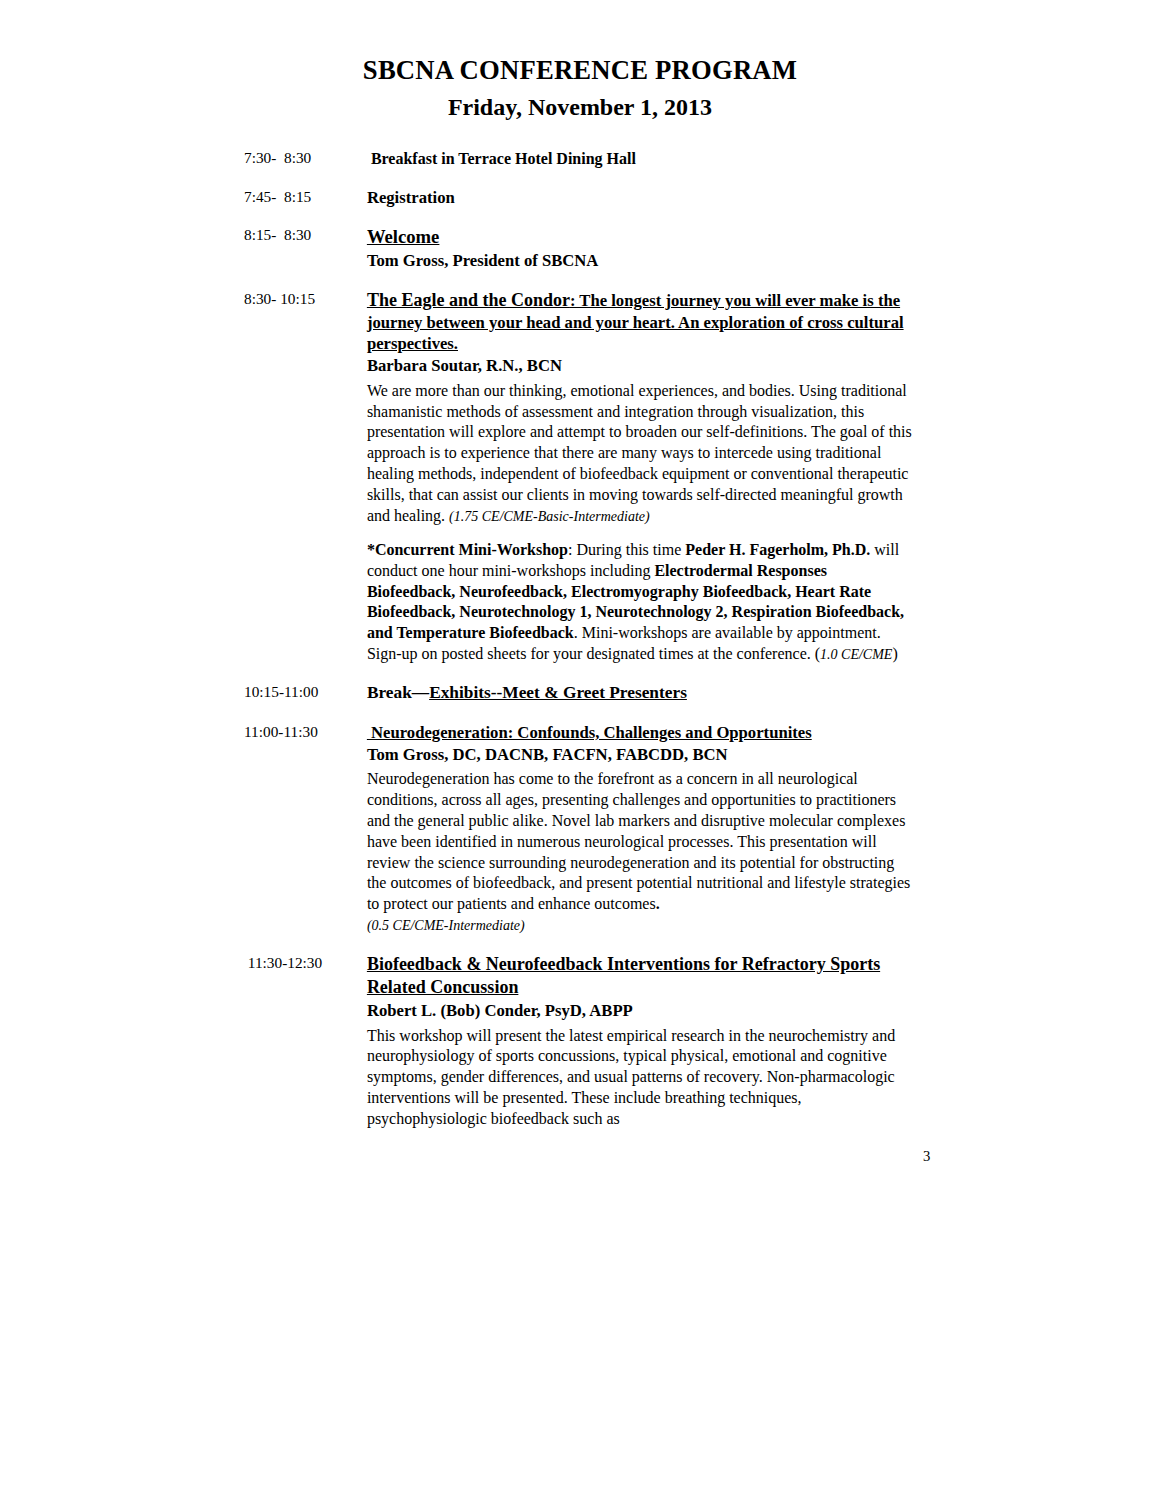SBCNA CONFERENCE PROGRAM
Friday, November 1, 2013
| 7:30- 8:30 | Breakfast in Terrace Hotel Dining Hall |
| 7:45- 8:15 | Registration |
| 8:15- 8:30 | Welcome Tom Gross, President of SBCNA |
| 8:30- 10:15 | The Eagle and the Condor : The longest journey you will ever make is the journey between your head and your heart. An exploration of cross cultural perspectives. Barbara Soutar, R.N., BCN We are more than our thinking, emotional experiences, and bodies. Using traditional shamanistic methods of assessment and integration through visualization, this presentation will explore and attempt to broaden our self-definitions. The goal of this approach is to experience that there are many ways to intercede using traditional healing methods, independent of biofeedback equipment or conventional therapeutic skills, that can assist our clients in moving towards self-directed meaningful growth and healing. (1.75 CE/CME-Basic-Intermediate) *Concurrent Mini-Workshop : During this time Peder H. Fagerholm, Ph.D. will conduct one hour mini-workshops including Electrodermal Responses Biofeedback, Neurofeedback, Electromyography Biofeedback, Heart Rate Biofeedback, Neurotechnology 1, Neurotechnology 2, Respiration Biofeedback, and Temperature Biofeedback . Mini-workshops are available by appointment. Sign-up on posted sheets for your designated times at the conference. ( 1.0 CE/CME ) |
| 10:15-11:00 | Break— Exhibits--Meet & Greet Presenters |
| 11:00-11:30 | Neurodegeneration: Confounds, Challenges and Opportunites Tom Gross, DC, DACNB, FACFN, FABCDD, BCN Neurodegeneration has come to the forefront as a concern in all neurological conditions, across all ages, presenting challenges and opportunities to practitioners and the general public alike. Novel lab markers and disruptive molecular complexes have been identified in numerous neurological processes. This presentation will review the science surrounding neurodegeneration and its potential for obstructing the outcomes of biofeedback, and present potential nutritional and lifestyle strategies to protect our patients and enhance outcomes . (0.5 CE/CME-Intermediate) |
| 11:30-12:30 | Biofeedback & Neurofeedback Interventions for Refractory Sports Related Concussion Robert L. (Bob) Conder, PsyD, ABPP This workshop will present the latest empirical research in the neurochemistry and neurophysiology of sports concussions, typical physical, emotional and cognitive symptoms, gender differences, and usual patterns of recovery. Non-pharmacologic interventions will be presented. These include breathing techniques, psychophysiologic biofeedback such as |
3